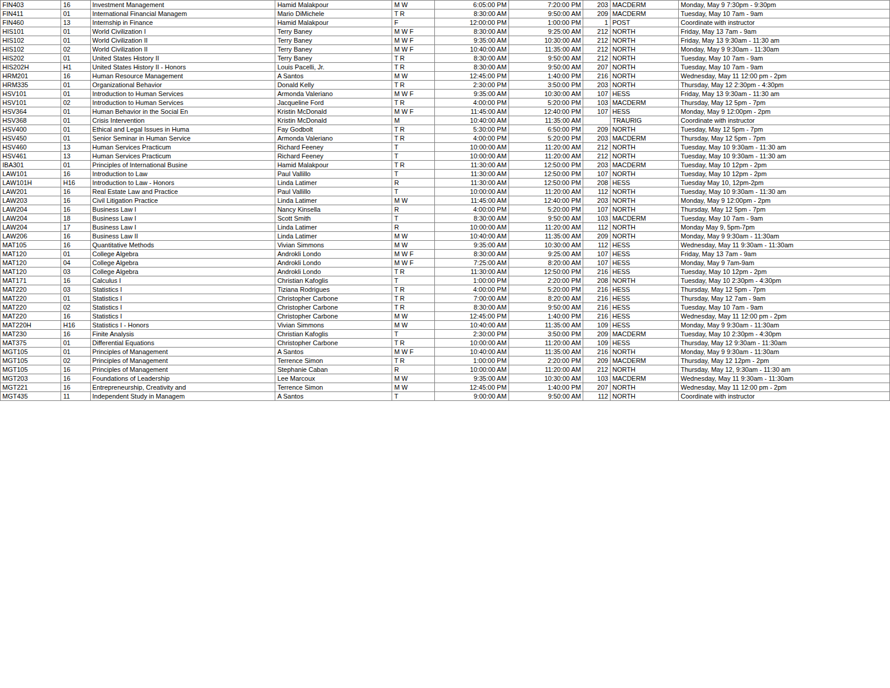| FIN403 | 16 | Investment Management | Hamid Malakpour | M W | 6:05:00 PM | 7:20:00 PM | 203 | MACDERM | Monday, May 9 7:30pm - 9:30pm |
| FIN411 | 01 | International Financial Managem | Mario DiMichele | T R | 8:30:00 AM | 9:50:00 AM | 209 | MACDERM | Tuesday, May 10 7am - 9am |
| FIN460 | 13 | Internship in Finance | Hamid Malakpour | F | 12:00:00 PM | 1:00:00 PM | 1 | POST | Coordinate with instructor |
| HIS101 | 01 | World Civilization I | Terry Baney | M W F | 8:30:00 AM | 9:25:00 AM | 212 | NORTH | Friday, May 13 7am - 9am |
| HIS102 | 01 | World Civilization II | Terry Baney | M W F | 9:35:00 AM | 10:30:00 AM | 212 | NORTH | Friday, May 13 9:30am - 11:30 am |
| HIS102 | 02 | World Civilization II | Terry Baney | M W F | 10:40:00 AM | 11:35:00 AM | 212 | NORTH | Monday, May 9 9:30am - 11:30am |
| HIS202 | 01 | United States History II | Terry Baney | T R | 8:30:00 AM | 9:50:00 AM | 212 | NORTH | Tuesday, May 10 7am - 9am |
| HIS202H | H1 | United States History II - Honors | Louis Pacelli, Jr. | T R | 8:30:00 AM | 9:50:00 AM | 207 | NORTH | Tuesday, May 10 7am - 9am |
| HRM201 | 16 | Human Resource Management | A Santos | M W | 12:45:00 PM | 1:40:00 PM | 216 | NORTH | Wednesday, May 11 12:00 pm - 2pm |
| HRM335 | 01 | Organizational Behavior | Donald Kelly | T R | 2:30:00 PM | 3:50:00 PM | 203 | NORTH | Thursday, May 12 2:30pm - 4:30pm |
| HSV101 | 01 | Introduction to Human Services | Armonda Valeriano | M W F | 9:35:00 AM | 10:30:00 AM | 107 | HESS | Friday, May 13 9:30am - 11:30 am |
| HSV101 | 02 | Introduction to Human Services | Jacqueline Ford | T R | 4:00:00 PM | 5:20:00 PM | 103 | MACDERM | Thursday, May 12 5pm - 7pm |
| HSV364 | 01 | Human Behavior in the Social En | Kristin McDonald | M W F | 11:45:00 AM | 12:40:00 PM | 107 | HESS | Monday, May 9 12:00pm - 2pm |
| HSV368 | 01 | Crisis Intervention | Kristin McDonald | M | 10:40:00 AM | 11:35:00 AM | | TRAURIG | Coordinate with instructor |
| HSV400 | 01 | Ethical and Legal Issues in Huma | Fay Godbolt | T R | 5:30:00 PM | 6:50:00 PM | 209 | NORTH | Tuesday, May 12 5pm - 7pm |
| HSV450 | 01 | Senior Seminar in Human Service | Armonda Valeriano | T R | 4:00:00 PM | 5:20:00 PM | 203 | MACDERM | Thursday, May 12 5pm - 7pm |
| HSV460 | 13 | Human Services Practicum | Richard Feeney | T | 10:00:00 AM | 11:20:00 AM | 212 | NORTH | Tuesday, May 10 9:30am - 11:30 am |
| HSV461 | 13 | Human Services Practicum | Richard Feeney | T | 10:00:00 AM | 11:20:00 AM | 212 | NORTH | Tuesday, May 10 9:30am - 11:30 am |
| IBA301 | 01 | Principles of International Busine | Hamid Malakpour | T R | 11:30:00 AM | 12:50:00 PM | 203 | MACDERM | Tuesday, May 10 12pm - 2pm |
| LAW101 | 16 | Introduction to Law | Paul Vallillo | T | 11:30:00 AM | 12:50:00 PM | 107 | NORTH | Tuesday, May 10 12pm - 2pm |
| LAW101H | H16 | Introduction to Law - Honors | Linda Latimer | R | 11:30:00 AM | 12:50:00 PM | 208 | HESS | Tuesday May 10, 12pm-2pm |
| LAW201 | 16 | Real Estate Law and Practice | Paul Vallillo | T | 10:00:00 AM | 11:20:00 AM | 112 | NORTH | Tuesday, May 10 9:30am - 11:30 am |
| LAW203 | 16 | Civil Litigation Practice | Linda Latimer | M W | 11:45:00 AM | 12:40:00 PM | 203 | NORTH | Monday, May 9 12:00pm - 2pm |
| LAW204 | 16 | Business Law I | Nancy Kinsella | R | 4:00:00 PM | 5:20:00 PM | 107 | NORTH | Thursday, May 12 5pm - 7pm |
| LAW204 | 18 | Business Law I | Scott Smith | T | 8:30:00 AM | 9:50:00 AM | 103 | MACDERM | Tuesday, May 10 7am - 9am |
| LAW204 | 17 | Business Law I | Linda Latimer | R | 10:00:00 AM | 11:20:00 AM | 112 | NORTH | Monday May 9, 5pm-7pm |
| LAW206 | 16 | Business Law II | Linda Latimer | M W | 10:40:00 AM | 11:35:00 AM | 209 | NORTH | Monday, May 9 9:30am - 11:30am |
| MAT105 | 16 | Quantitative Methods | Vivian Simmons | M W | 9:35:00 AM | 10:30:00 AM | 112 | HESS | Wednesday, May 11 9:30am - 11:30am |
| MAT120 | 01 | College Algebra | Androkli Londo | M W F | 8:30:00 AM | 9:25:00 AM | 107 | HESS | Friday, May 13 7am - 9am |
| MAT120 | 04 | College Algebra | Androkli Londo | M W F | 7:25:00 AM | 8:20:00 AM | 107 | HESS | Monday, May 9 7am-9am |
| MAT120 | 03 | College Algebra | Androkli Londo | T R | 11:30:00 AM | 12:50:00 PM | 216 | HESS | Tuesday, May 10 12pm - 2pm |
| MAT171 | 16 | Calculus I | Christian Kafoglis | T | 1:00:00 PM | 2:20:00 PM | 208 | NORTH | Tuesday, May 10 2:30pm - 4:30pm |
| MAT220 | 03 | Statistics I | Tiziana Rodrigues | T R | 4:00:00 PM | 5:20:00 PM | 216 | HESS | Thursday, May 12 5pm - 7pm |
| MAT220 | 01 | Statistics I | Christopher Carbone | T R | 7:00:00 AM | 8:20:00 AM | 216 | HESS | Thursday, May 12 7am - 9am |
| MAT220 | 02 | Statistics I | Christopher Carbone | T R | 8:30:00 AM | 9:50:00 AM | 216 | HESS | Tuesday, May 10 7am - 9am |
| MAT220 | 16 | Statistics I | Christopher Carbone | M W | 12:45:00 PM | 1:40:00 PM | 216 | HESS | Wednesday, May 11 12:00 pm - 2pm |
| MAT220H | H16 | Statistics I - Honors | Vivian Simmons | M W | 10:40:00 AM | 11:35:00 AM | 109 | HESS | Monday, May 9 9:30am - 11:30am |
| MAT230 | 16 | Finite Analysis | Christian Kafoglis | T | 2:30:00 PM | 3:50:00 PM | 209 | MACDERM | Tuesday, May 10 2:30pm - 4:30pm |
| MAT375 | 01 | Differential Equations | Christopher Carbone | T R | 10:00:00 AM | 11:20:00 AM | 109 | HESS | Thursday, May 12 9:30am - 11:30am |
| MGT105 | 01 | Principles of Management | A Santos | M W F | 10:40:00 AM | 11:35:00 AM | 216 | NORTH | Monday, May 9 9:30am - 11:30am |
| MGT105 | 02 | Principles of Management | Terrence Simon | T R | 1:00:00 PM | 2:20:00 PM | 209 | MACDERM | Thursday, May 12 12pm - 2pm |
| MGT105 | 16 | Principles of Management | Stephanie Caban | R | 10:00:00 AM | 11:20:00 AM | 212 | NORTH | Thursday, May 12, 9:30am - 11:30 am |
| MGT203 | 16 | Foundations of Leadership | Lee Marcoux | M W | 9:35:00 AM | 10:30:00 AM | 103 | MACDERM | Wednesday, May 11 9:30am - 11:30am |
| MGT221 | 16 | Entrepreneurship, Creativity and | Terrence Simon | M W | 12:45:00 PM | 1:40:00 PM | 207 | NORTH | Wednesday, May 11 12:00 pm - 2pm |
| MGT435 | 11 | Independent Study in Managem | A Santos | T | 9:00:00 AM | 9:50:00 AM | 112 | NORTH | Coordinate with instructor |